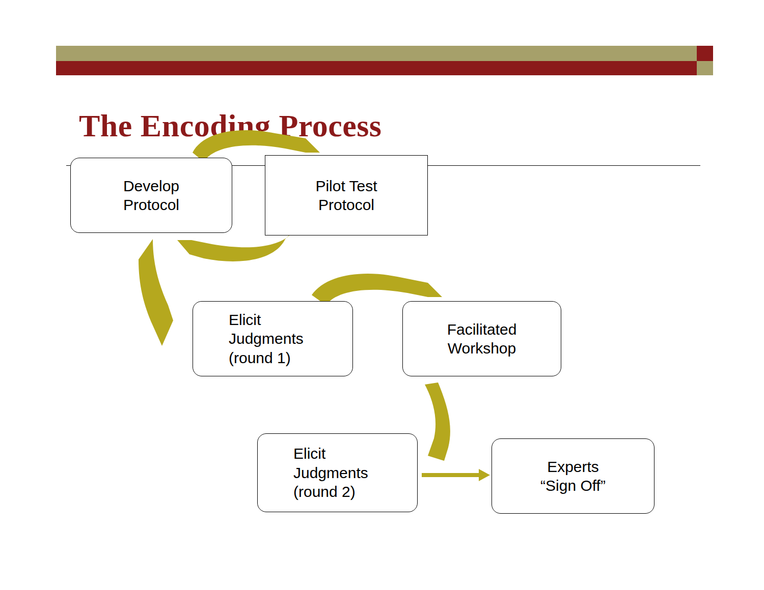The Encoding Process
Develop
Protocol
Pilot Test
Protocol
Elicit
Judgments
(round 1)
Facilitated
Workshop
Elicit
Judgments
(round 2)
Experts
“Sign Off”